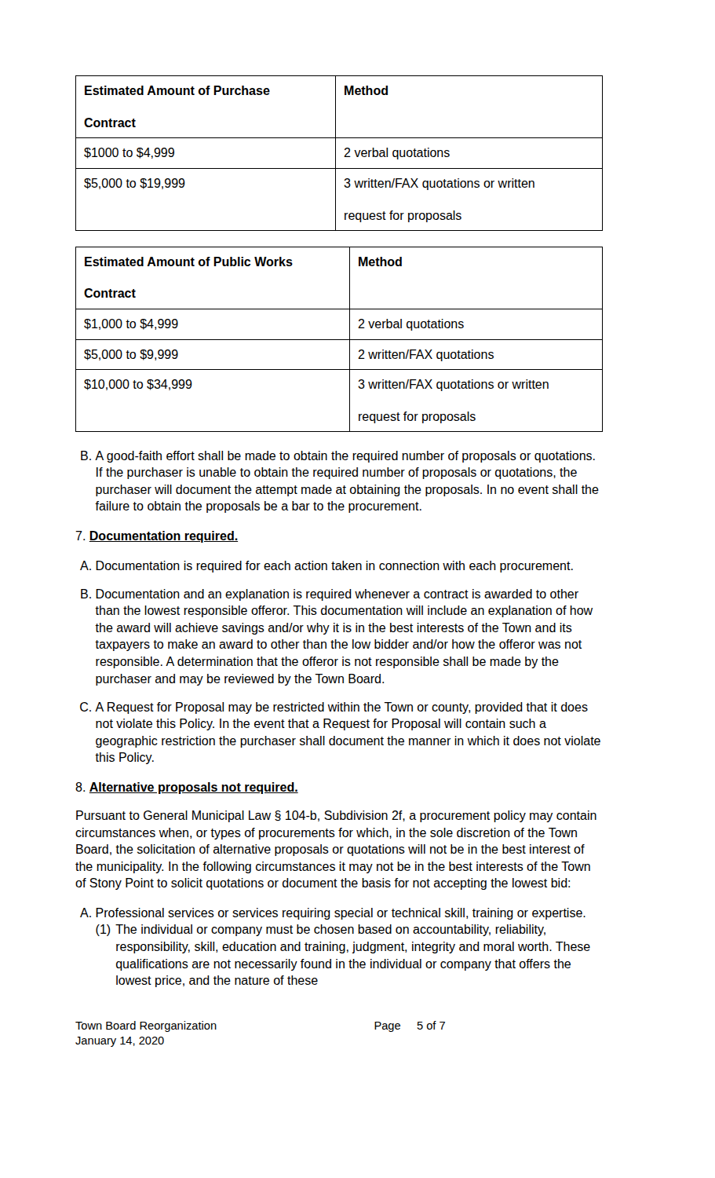| Estimated Amount of Purchase Contract | Method |
| --- | --- |
| $1000 to $4,999 | 2 verbal quotations |
| $5,000 to $19,999 | 3 written/FAX quotations or written request for proposals |
| Estimated Amount of Public Works Contract | Method |
| --- | --- |
| $1,000 to $4,999 | 2 verbal quotations |
| $5,000 to $9,999 | 2 written/FAX quotations |
| $10,000 to $34,999 | 3 written/FAX quotations or written request for proposals |
A good-faith effort shall be made to obtain the required number of proposals or quotations. If the purchaser is unable to obtain the required number of proposals or quotations, the purchaser will document the attempt made at obtaining the proposals. In no event shall the failure to obtain the proposals be a bar to the procurement.
7. Documentation required.
Documentation is required for each action taken in connection with each procurement.
Documentation and an explanation is required whenever a contract is awarded to other than the lowest responsible offeror. This documentation will include an explanation of how the award will achieve savings and/or why it is in the best interests of the Town and its taxpayers to make an award to other than the low bidder and/or how the offeror was not responsible. A determination that the offeror is not responsible shall be made by the purchaser and may be reviewed by the Town Board.
A Request for Proposal may be restricted within the Town or county, provided that it does not violate this Policy. In the event that a Request for Proposal will contain such a geographic restriction the purchaser shall document the manner in which it does not violate this Policy.
8. Alternative proposals not required.
Pursuant to General Municipal Law § 104-b, Subdivision 2f, a procurement policy may contain circumstances when, or types of procurements for which, in the sole discretion of the Town Board, the solicitation of alternative proposals or quotations will not be in the best interest of the municipality. In the following circumstances it may not be in the best interests of the Town of Stony Point to solicit quotations or document the basis for not accepting the lowest bid:
Professional services or services requiring special or technical skill, training or expertise.
The individual or company must be chosen based on accountability, reliability, responsibility, skill, education and training, judgment, integrity and moral worth. These qualifications are not necessarily found in the individual or company that offers the lowest price, and the nature of these
Town Board Reorganization January 14, 2020
Page 5 of 7